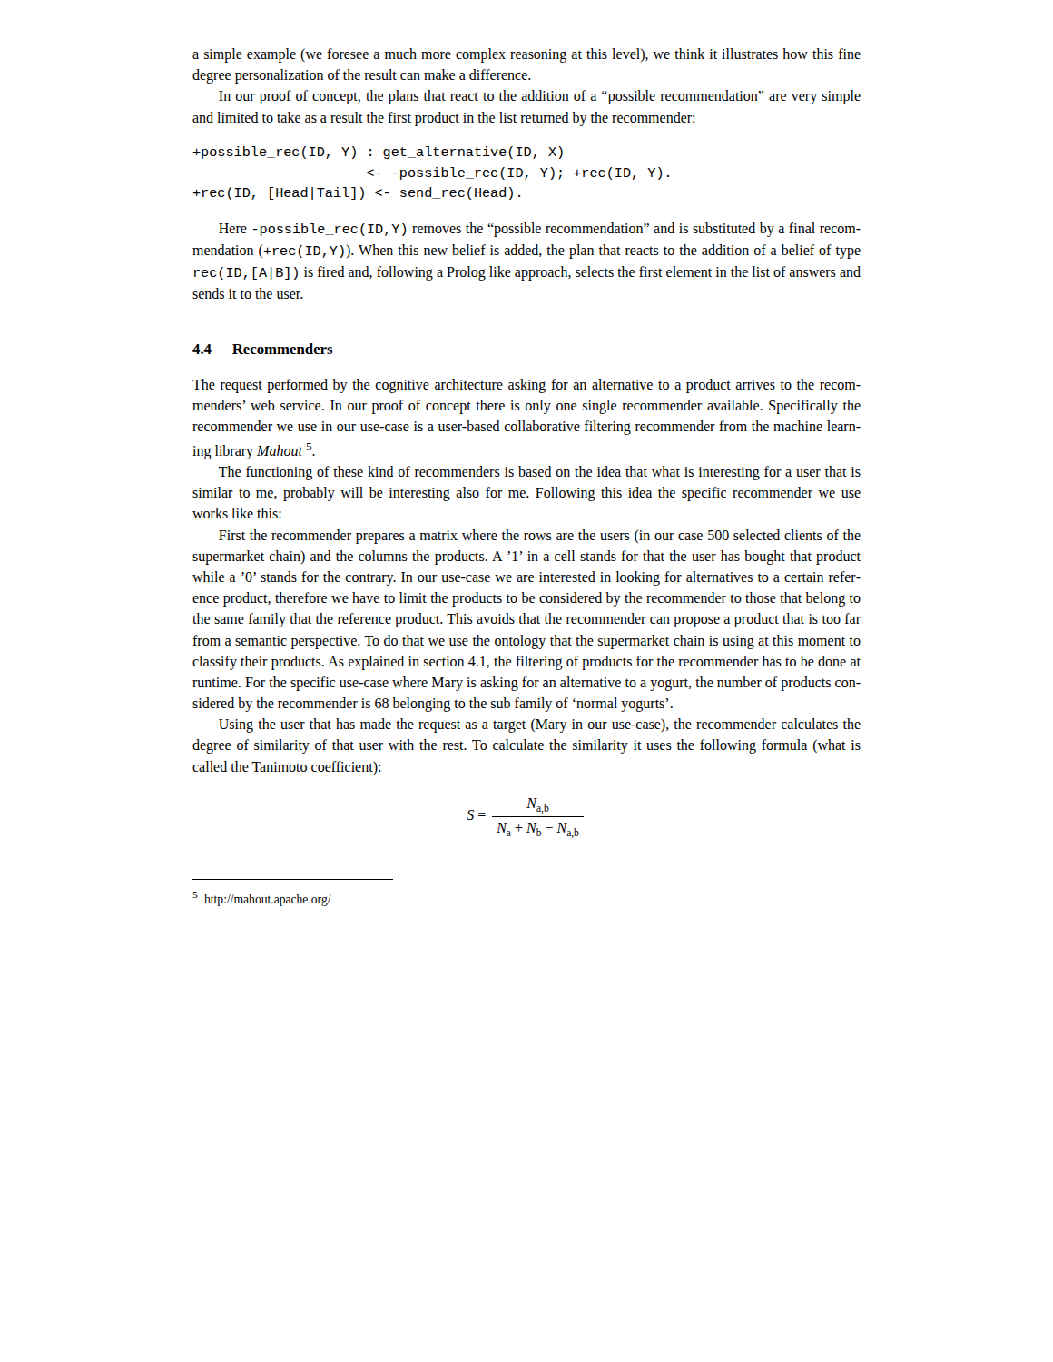a simple example (we foresee a much more complex reasoning at this level), we think it illustrates how this fine degree personalization of the result can make a difference.
In our proof of concept, the plans that react to the addition of a “possible recommendation” are very simple and limited to take as a result the first product in the list returned by the recommender:
+possible_rec(ID, Y) : get_alternative(ID, X)
                     <- -possible_rec(ID, Y); +rec(ID, Y).
+rec(ID, [Head|Tail]) <- send_rec(Head).
Here -possible_rec(ID,Y) removes the “possible recommendation” and is substituted by a final recommendation (+rec(ID,Y)). When this new belief is added, the plan that reacts to the addition of a belief of type rec(ID,[A|B]) is fired and, following a Prolog like approach, selects the first element in the list of answers and sends it to the user.
4.4 Recommenders
The request performed by the cognitive architecture asking for an alternative to a product arrives to the recommenders’ web service. In our proof of concept there is only one single recommender available. Specifically the recommender we use in our use-case is a user-based collaborative filtering recommender from the machine learning library Mahout 5.
The functioning of these kind of recommenders is based on the idea that what is interesting for a user that is similar to me, probably will be interesting also for me. Following this idea the specific recommender we use works like this:
First the recommender prepares a matrix where the rows are the users (in our case 500 selected clients of the supermarket chain) and the columns the products. A ’1’ in a cell stands for that the user has bought that product while a ’0’ stands for the contrary. In our use-case we are interested in looking for alternatives to a certain reference product, therefore we have to limit the products to be considered by the recommender to those that belong to the same family that the reference product. This avoids that the recommender can propose a product that is too far from a semantic perspective. To do that we use the ontology that the supermarket chain is using at this moment to classify their products. As explained in section 4.1, the filtering of products for the recommender has to be done at runtime. For the specific use-case where Mary is asking for an alternative to a yogurt, the number of products considered by the recommender is 68 belonging to the sub family of ‘normal yogurts’.
Using the user that has made the request as a target (Mary in our use-case), the recommender calculates the degree of similarity of that user with the rest. To calculate the similarity it uses the following formula (what is called the Tanimoto coefficient):
S = Na,b Na + Nb − Na,b
5 http://mahout.apache.org/